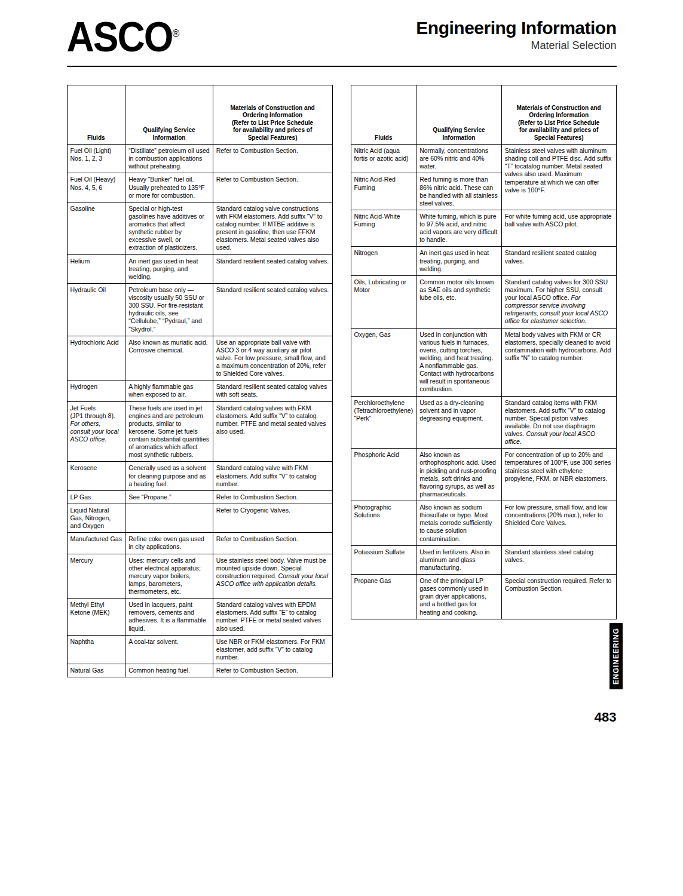ASCO®
Engineering Information
Material Selection
| Fluids | Qualifying Service Information | Materials of Construction and Ordering Information (Refer to List Price Schedule for availability and prices of Special Features) |
| --- | --- | --- |
| Fuel Oil (Light) Nos. 1, 2, 3 | “Distillate” petroleum oil used in combustion applications without preheating. | Refer to Combustion Section. |
| Fuel Oil (Heavy) Nos. 4, 5, 6 | Heavy “Bunker” fuel oil. Usually preheated to 135°F or more for combustion. | Refer to Combustion Section. |
| Gasoline | Special or high-test gasolines have additives or aromatics that affect synthetic rubber by excessive swell, or extraction of plasticizers. | Standard catalog valve constructions with FKM elastomers. Add suffix “V” to catalog number. If MTBE additive is present in gasoline, then use FFKM elastomers. Metal seated valves also used. |
| Helium | An inert gas used in heat treating, purging, and welding. | Standard resilient seated catalog valves. |
| Hydraulic Oil | Petroleum base only — viscosity usually 50 SSU or 300 SSU. For fire-resistant hydraulic oils, see “Cellulube,” “Pydraul,” and “Skydrol.” | Standard resilient seated catalog valves. |
| Hydrochloric Acid | Also known as muriatic acid. Corrosive chemical. | Use an appropriate ball valve with ASCO 3 or 4 way auxiliary air pilot valve. For low pressure, small flow, and a maximum concentration of 20%, refer to Shielded Core valves. |
| Hydrogen | A highly flammable gas when exposed to air. | Standard resilient seated catalog valves with soft seats. |
| Jet Fuels (JP1 through 8). For others, consult your local ASCO office. | These fuels are used in jet engines and are petroleum products, similar to kerosene. Some jet fuels contain substantial quantities of aromatics which affect most synthetic rubbers. | Standard catalog valves with FKM elastomers. Add suffix “V” to catalog number. PTFE and metal seated valves also used. |
| Kerosene | Generally used as a solvent for cleaning purpose and as a heating fuel. | Standard catalog valve with FKM elastomers. Add suffix “V” to catalog number. |
| LP Gas | See “Propane.” | Refer to Combustion Section. |
| Liquid Natural Gas, Nitrogen, and Oxygen | | Refer to Cryogenic Valves. |
| Manufactured Gas | Refine coke oven gas used in city applications. | Refer to Combustion Section. |
| Mercury | Uses: mercury cells and other electrical apparatus; mercury vapor boilers, lamps, barometers, thermometers, etc. | Use stainless steel body. Valve must be mounted upside down. Special construction required. Consult your local ASCO office with application details. |
| Methyl Ethyl Ketone (MEK) | Used in lacquers, paint removers, cements and adhesives. It is a flammable liquid. | Standard catalog valves with EPDM elastomers. Add suffix “E” to catalog number. PTFE or metal seated valves also used. |
| Naphtha | A coal-tar solvent. | Use NBR or FKM elastomers. For FKM elastomer, add suffix “V” to catalog number. |
| Natural Gas | Common heating fuel. | Refer to Combustion Section. |
| Fluids | Qualifying Service Information | Materials of Construction and Ordering Information (Refer to List Price Schedule for availability and prices of Special Features) |
| --- | --- | --- |
| Nitric Acid (aqua fortis or azotic acid) | Normally, concentrations are 60% nitric and 40% water. | Stainless steel valves with aluminum shading coil and PTFE disc. Add suffix “T” tocatalog number. Metal seated valves also used. Maximum temperature at which we can offer valve is 100°F. |
| Nitric Acid-Red Fuming | Red fuming is more than 86% nitric acid. These can be handled with all stainless steel valves. |
| Nitric Acid-White Fuming | White fuming, which is pure to 97.5% acid, and nitric acid vapors are very difficult to handle. | For white fuming acid, use appropriate ball valve with ASCO pilot. |
| Nitrogen | An inert gas used in heat treating, purging, and welding. | Standard resilient seated catalog valves. |
| Oils, Lubricating or Motor | Common motor oils known as SAE oils and synthetic lube oils, etc. | Standard catalog valves for 300 SSU maximum. For higher SSU, consult your local ASCO office. For compressor service involving refrigerants, consult your local ASCO office for elastomer selection. |
| Oxygen, Gas | Used in conjunction with various fuels in furnaces, ovens, cutting torches, welding, and heat treating. A nonflammable gas. Contact with hydrocarbons will result in spontaneous combustion. | Metal body valves with FKM or CR elastomers, specially cleaned to avoid contamination with hydrocarbons. Add suffix “N” to catalog number. |
| Perchloroethylene (Tetrachloroethylene) “Perk” | Used as a dry-cleaning solvent and in vapor degreasing equipment. | Standard catalog items with FKM elastomers. Add suffix “V” to catalog number. Special piston valves available. Do not use diaphragm valves. Consult your local ASCO office. |
| Phosphoric Acid | Also known as orthophosphoric acid. Used in pickling and rust-proofing metals, soft drinks and flavoring syrups, as well as pharmaceuticals. | For concentration of up to 20% and temperatures of 100°F, use 300 series stainless steel with ethylene propylene, FKM, or NBR elastomers. |
| Photographic Solutions | Also known as sodium thiosulfate or hypo. Most metals corrode sufficiently to cause solution contamination. | For low pressure, small flow, and low concentrations (20% max.), refer to Shielded Core Valves. |
| Potassium Sulfate | Used in fertilizers. Also in aluminum and glass manufacturing. | Standard stainless steel catalog valves. |
| Propane Gas | One of the principal LP gases commonly used in grain dryer applications, and a bottled gas for heating and cooking. | Special construction required. Refer to Combustion Section. |
ENGINEERING
483